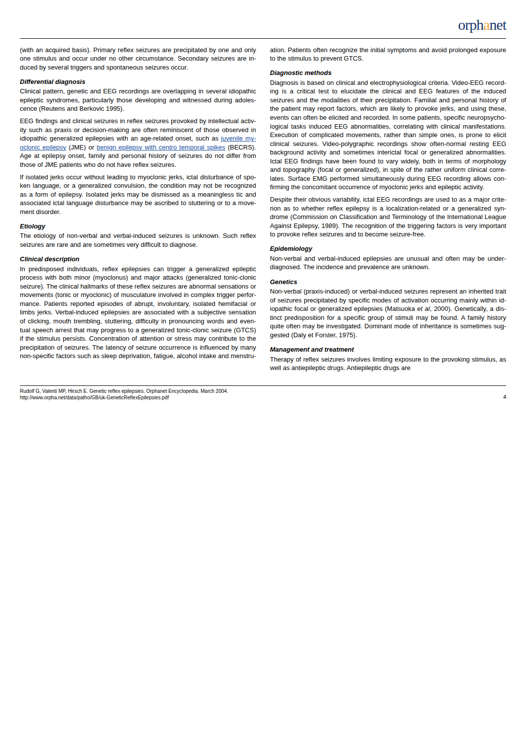orphanet
(with an acquired basis). Primary reflex seizures are precipitated by one and only one stimulus and occur under no other circumstance. Secondary seizures are induced by several triggers and spontaneous seizures occur.
Differential diagnosis
Clinical pattern, genetic and EEG recordings are overlapping in several idiopathic epileptic syndromes, particularly those developing and witnessed during adolescence (Reutens and Berkovic 1995).
EEG findings and clinical seizures in reflex seizures provoked by intellectual activity such as praxis or decision-making are often reminiscent of those observed in idiopathic generalized epilepsies with an age-related onset, such as juvenile myoclonic epilepsy (JME) or benign epilepsy with centro temporal spikes (BECRS). Age at epilepsy onset, family and personal history of seizures do not differ from those of JME patients who do not have reflex seizures.
If isolated jerks occur without leading to myoclonic jerks, ictal disturbance of spoken language, or a generalized convulsion, the condition may not be recognized as a form of epilepsy. Isolated jerks may be dismissed as a meaningless tic and associated ictal language disturbance may be ascribed to stuttering or to a movement disorder.
Etiology
The etiology of non-verbal and verbal-induced seizures is unknown. Such reflex seizures are rare and are sometimes very difficult to diagnose.
Clinical description
In predisposed individuals, reflex epilepsies can trigger a generalized epileptic process with both minor (myoclonus) and major attacks (generalized tonic-clonic seizure). The clinical hallmarks of these reflex seizures are abnormal sensations or movements (tonic or myoclonic) of musculature involved in complex trigger performance. Patients reported episodes of abrupt, involuntary, isolated hemifacial or limbs jerks. Verbal-induced epilepsies are associated with a subjective sensation of clicking, mouth trembling, stuttering, difficulty in pronouncing words and eventual speech arrest that may progress to a generalized tonic-clonic seizure (GTCS) if the stimulus persists. Concentration of attention or stress may contribute to the precipitation of seizures. The latency of seizure occurrence is influenced by many non-specific factors such as sleep deprivation, fatigue, alcohol intake and menstruation. Patients often recognize the initial symptoms and avoid prolonged exposure to the stimulus to prevent GTCS.
Diagnostic methods
Diagnosis is based on clinical and electrophysiological criteria. Video-EEG recording is a critical test to elucidate the clinical and EEG features of the induced seizures and the modalities of their precipitation. Familial and personal history of the patient may report factors, which are likely to provoke jerks, and using these, events can often be elicited and recorded. In some patients, specific neuropsychological tasks induced EEG abnormalities, correlating with clinical manifestations. Execution of complicated movements, rather than simple ones, is prone to elicit clinical seizures. Video-polygraphic recordings show often-normal resting EEG background activity and sometimes interictal focal or generalized abnormalities. Ictal EEG findings have been found to vary widely, both in terms of morphology and topography (focal or generalized), in spite of the rather uniform clinical correlates. Surface EMG performed simultaneously during EEG recording allows confirming the concomitant occurrence of myoclonic jerks and epileptic activity.
Despite their obvious variability, ictal EEG recordings are used to as a major criterion as to whether reflex epilepsy is a localization-related or a generalized syndrome (Commission on Classification and Terminology of the International League Against Epilepsy, 1989). The recognition of the triggering factors is very important to provoke reflex seizures and to become seizure-free.
Epidemiology
Non-verbal and verbal-induced epilepsies are unusual and often may be underdiagnosed. The incidence and prevalence are unknown.
Genetics
Non-verbal (praxis-induced) or verbal-induced seizures represent an inherited trait of seizures precipitated by specific modes of activation occurring mainly within idiopathic focal or generalized epilepsies (Matsuoka et al, 2000). Genetically, a distinct predisposition for a specific group of stimuli may be found. A family history quite often may be investigated. Dominant mode of inheritance is sometimes suggested (Daly et Forster, 1975).
Management and treatment
Therapy of reflex seizures involves limiting exposure to the provoking stimulus, as well as antiepileptic drugs. Antiepileptic drugs are
Rudolf G, Valenti MP, Hirsch E. Genetic reflex epilepsies. Orphanet Encyclopedia. March 2004.
http://www.orpha.net/data/patho/GB/uk-GeneticReflexEpilepsies.pdf 4